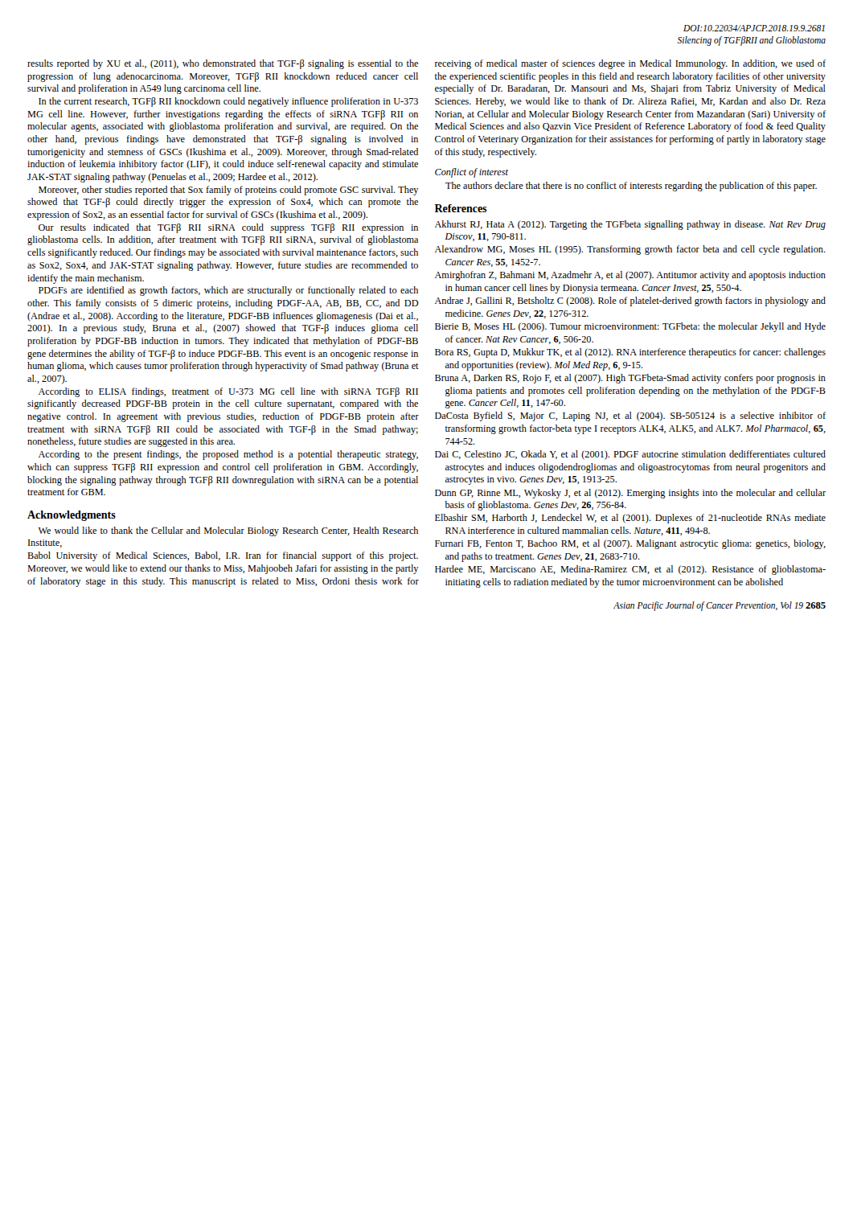DOI:10.22034/APJCP.2018.19.9.2681
Silencing of TGFβRII and Glioblastoma
results reported by XU et al., (2011), who demonstrated that TGF-β signaling is essential to the progression of lung adenocarcinoma. Moreover, TGFβ RII knockdown reduced cancer cell survival and proliferation in A549 lung carcinoma cell line.
In the current research, TGFβ RII knockdown could negatively influence proliferation in U-373 MG cell line. However, further investigations regarding the effects of siRNA TGFβ RII on molecular agents, associated with glioblastoma proliferation and survival, are required. On the other hand, previous findings have demonstrated that TGF-β signaling is involved in tumorigenicity and stemness of GSCs (Ikushima et al., 2009). Moreover, through Smad-related induction of leukemia inhibitory factor (LIF), it could induce self-renewal capacity and stimulate JAK-STAT signaling pathway (Penuelas et al., 2009; Hardee et al., 2012).
Moreover, other studies reported that Sox family of proteins could promote GSC survival. They showed that TGF-β could directly trigger the expression of Sox4, which can promote the expression of Sox2, as an essential factor for survival of GSCs (Ikushima et al., 2009).
Our results indicated that TGFβ RII siRNA could suppress TGFβ RII expression in glioblastoma cells. In addition, after treatment with TGFβ RII siRNA, survival of glioblastoma cells significantly reduced. Our findings may be associated with survival maintenance factors, such as Sox2, Sox4, and JAK-STAT signaling pathway. However, future studies are recommended to identify the main mechanism.
PDGFs are identified as growth factors, which are structurally or functionally related to each other. This family consists of 5 dimeric proteins, including PDGF-AA, AB, BB, CC, and DD (Andrae et al., 2008). According to the literature, PDGF-BB influences gliomagenesis (Dai et al., 2001). In a previous study, Bruna et al., (2007) showed that TGF-β induces glioma cell proliferation by PDGF-BB induction in tumors. They indicated that methylation of PDGF-BB gene determines the ability of TGF-β to induce PDGF-BB. This event is an oncogenic response in human glioma, which causes tumor proliferation through hyperactivity of Smad pathway (Bruna et al., 2007).
According to ELISA findings, treatment of U-373 MG cell line with siRNA TGFβ RII significantly decreased PDGF-BB protein in the cell culture supernatant, compared with the negative control. In agreement with previous studies, reduction of PDGF-BB protein after treatment with siRNA TGFβ RII could be associated with TGF-β in the Smad pathway; nonetheless, future studies are suggested in this area.
According to the present findings, the proposed method is a potential therapeutic strategy, which can suppress TGFβ RII expression and control cell proliferation in GBM. Accordingly, blocking the signaling pathway through TGFβ RII downregulation with siRNA can be a potential treatment for GBM.
Acknowledgments
We would like to thank the Cellular and Molecular Biology Research Center, Health Research Institute,
Babol University of Medical Sciences, Babol, I.R. Iran for financial support of this project. Moreover, we would like to extend our thanks to Miss, Mahjoobeh Jafari for assisting in the partly of laboratory stage in this study. This manuscript is related to Miss, Ordoni thesis work for receiving of medical master of sciences degree in Medical Immunology. In addition, we used of the experienced scientific peoples in this field and research laboratory facilities of other university especially of Dr. Baradaran, Dr. Mansouri and Ms, Shajari from Tabriz University of Medical Sciences. Hereby, we would like to thank of Dr. Alireza Rafiei, Mr, Kardan and also Dr. Reza Norian, at Cellular and Molecular Biology Research Center from Mazandaran (Sari) University of Medical Sciences and also Qazvin Vice President of Reference Laboratory of food & feed Quality Control of Veterinary Organization for their assistances for performing of partly in laboratory stage of this study, respectively.
Conflict of interest
The authors declare that there is no conflict of interests regarding the publication of this paper.
References
Akhurst RJ, Hata A (2012). Targeting the TGFbeta signalling pathway in disease. Nat Rev Drug Discov, 11, 790-811.
Alexandrow MG, Moses HL (1995). Transforming growth factor beta and cell cycle regulation. Cancer Res, 55, 1452-7.
Amirghofran Z, Bahmani M, Azadmehr A, et al (2007). Antitumor activity and apoptosis induction in human cancer cell lines by Dionysia termeana. Cancer Invest, 25, 550-4.
Andrae J, Gallini R, Betsholtz C (2008). Role of platelet-derived growth factors in physiology and medicine. Genes Dev, 22, 1276-312.
Bierie B, Moses HL (2006). Tumour microenvironment: TGFbeta: the molecular Jekyll and Hyde of cancer. Nat Rev Cancer, 6, 506-20.
Bora RS, Gupta D, Mukkur TK, et al (2012). RNA interference therapeutics for cancer: challenges and opportunities (review). Mol Med Rep, 6, 9-15.
Bruna A, Darken RS, Rojo F, et al (2007). High TGFbeta-Smad activity confers poor prognosis in glioma patients and promotes cell proliferation depending on the methylation of the PDGF-B gene. Cancer Cell, 11, 147-60.
DaCosta Byfield S, Major C, Laping NJ, et al (2004). SB-505124 is a selective inhibitor of transforming growth factor-beta type I receptors ALK4, ALK5, and ALK7. Mol Pharmacol, 65, 744-52.
Dai C, Celestino JC, Okada Y, et al (2001). PDGF autocrine stimulation dedifferentiates cultured astrocytes and induces oligodendrogliomas and oligoastrocytomas from neural progenitors and astrocytes in vivo. Genes Dev, 15, 1913-25.
Dunn GP, Rinne ML, Wykosky J, et al (2012). Emerging insights into the molecular and cellular basis of glioblastoma. Genes Dev, 26, 756-84.
Elbashir SM, Harborth J, Lendeckel W, et al (2001). Duplexes of 21-nucleotide RNAs mediate RNA interference in cultured mammalian cells. Nature, 411, 494-8.
Furnari FB, Fenton T, Bachoo RM, et al (2007). Malignant astrocytic glioma: genetics, biology, and paths to treatment. Genes Dev, 21, 2683-710.
Hardee ME, Marciscano AE, Medina-Ramirez CM, et al (2012). Resistance of glioblastoma-initiating cells to radiation mediated by the tumor microenvironment can be abolished
Asian Pacific Journal of Cancer Prevention, Vol 19 2685